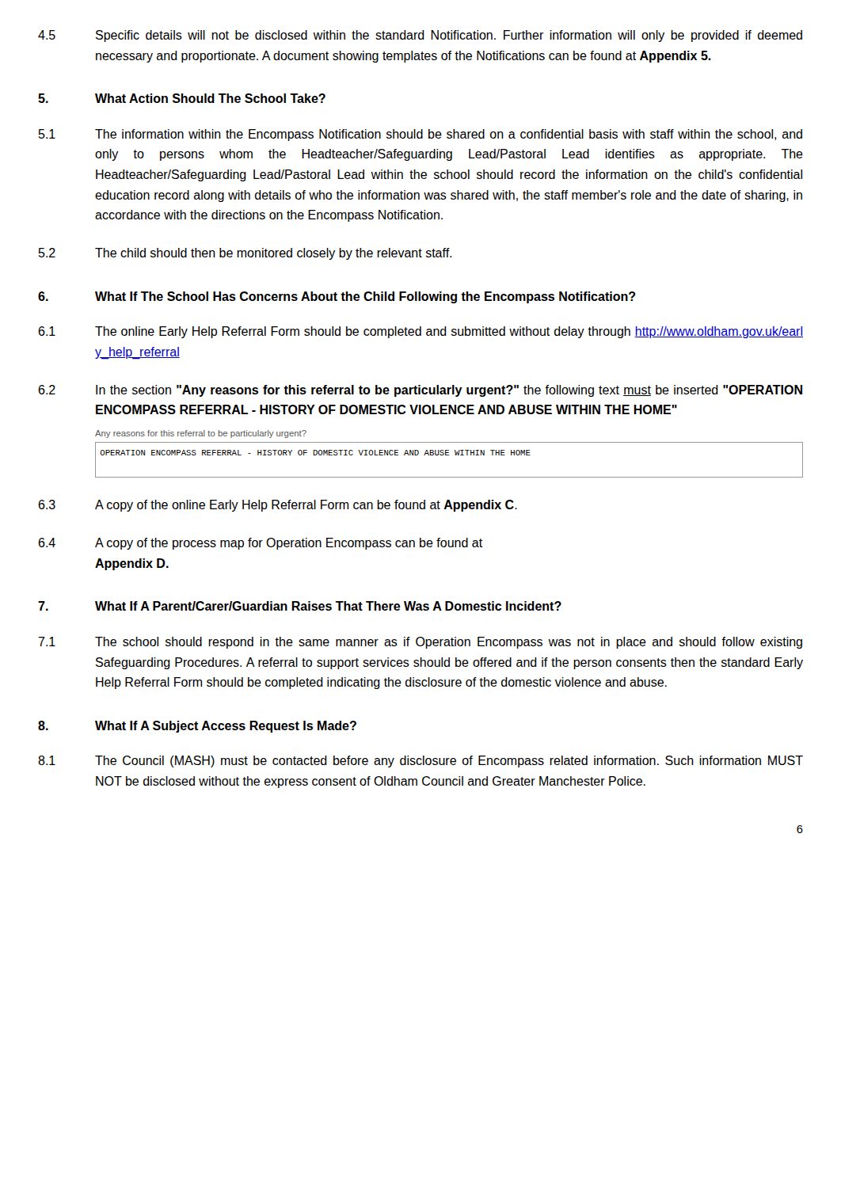4.5
Specific details will not be disclosed within the standard Notification. Further information will only be provided if deemed necessary and proportionate. A document showing templates of the Notifications can be found at Appendix 5.
5. What Action Should The School Take?
5.1
The information within the Encompass Notification should be shared on a confidential basis with staff within the school, and only to persons whom the Headteacher/Safeguarding Lead/Pastoral Lead identifies as appropriate. The Headteacher/Safeguarding Lead/Pastoral Lead within the school should record the information on the child's confidential education record along with details of who the information was shared with, the staff member's role and the date of sharing, in accordance with the directions on the Encompass Notification.
5.2
The child should then be monitored closely by the relevant staff.
6. What If The School Has Concerns About the Child Following the Encompass Notification?
6.1
The online Early Help Referral Form should be completed and submitted without delay through http://www.oldham.gov.uk/early_help_referral
6.2
In the section "Any reasons for this referral to be particularly urgent?" the following text must be inserted "OPERATION ENCOMPASS REFERRAL - HISTORY OF DOMESTIC VIOLENCE AND ABUSE WITHIN THE HOME"
Any reasons for this referral to be particularly urgent?
OPERATION ENCOMPASS REFERRAL - HISTORY OF DOMESTIC VIOLENCE AND ABUSE WITHIN THE HOME
6.3
A copy of the online Early Help Referral Form can be found at Appendix C.
6.4
A copy of the process map for Operation Encompass can be found at
Appendix D.
7. What If A Parent/Carer/Guardian Raises That There Was A Domestic Incident?
7.1
The school should respond in the same manner as if Operation Encompass was not in place and should follow existing Safeguarding Procedures. A referral to support services should be offered and if the person consents then the standard Early Help Referral Form should be completed indicating the disclosure of the domestic violence and abuse.
8. What If A Subject Access Request Is Made?
8.1
The Council (MASH) must be contacted before any disclosure of Encompass related information. Such information MUST NOT be disclosed without the express consent of Oldham Council and Greater Manchester Police.
6